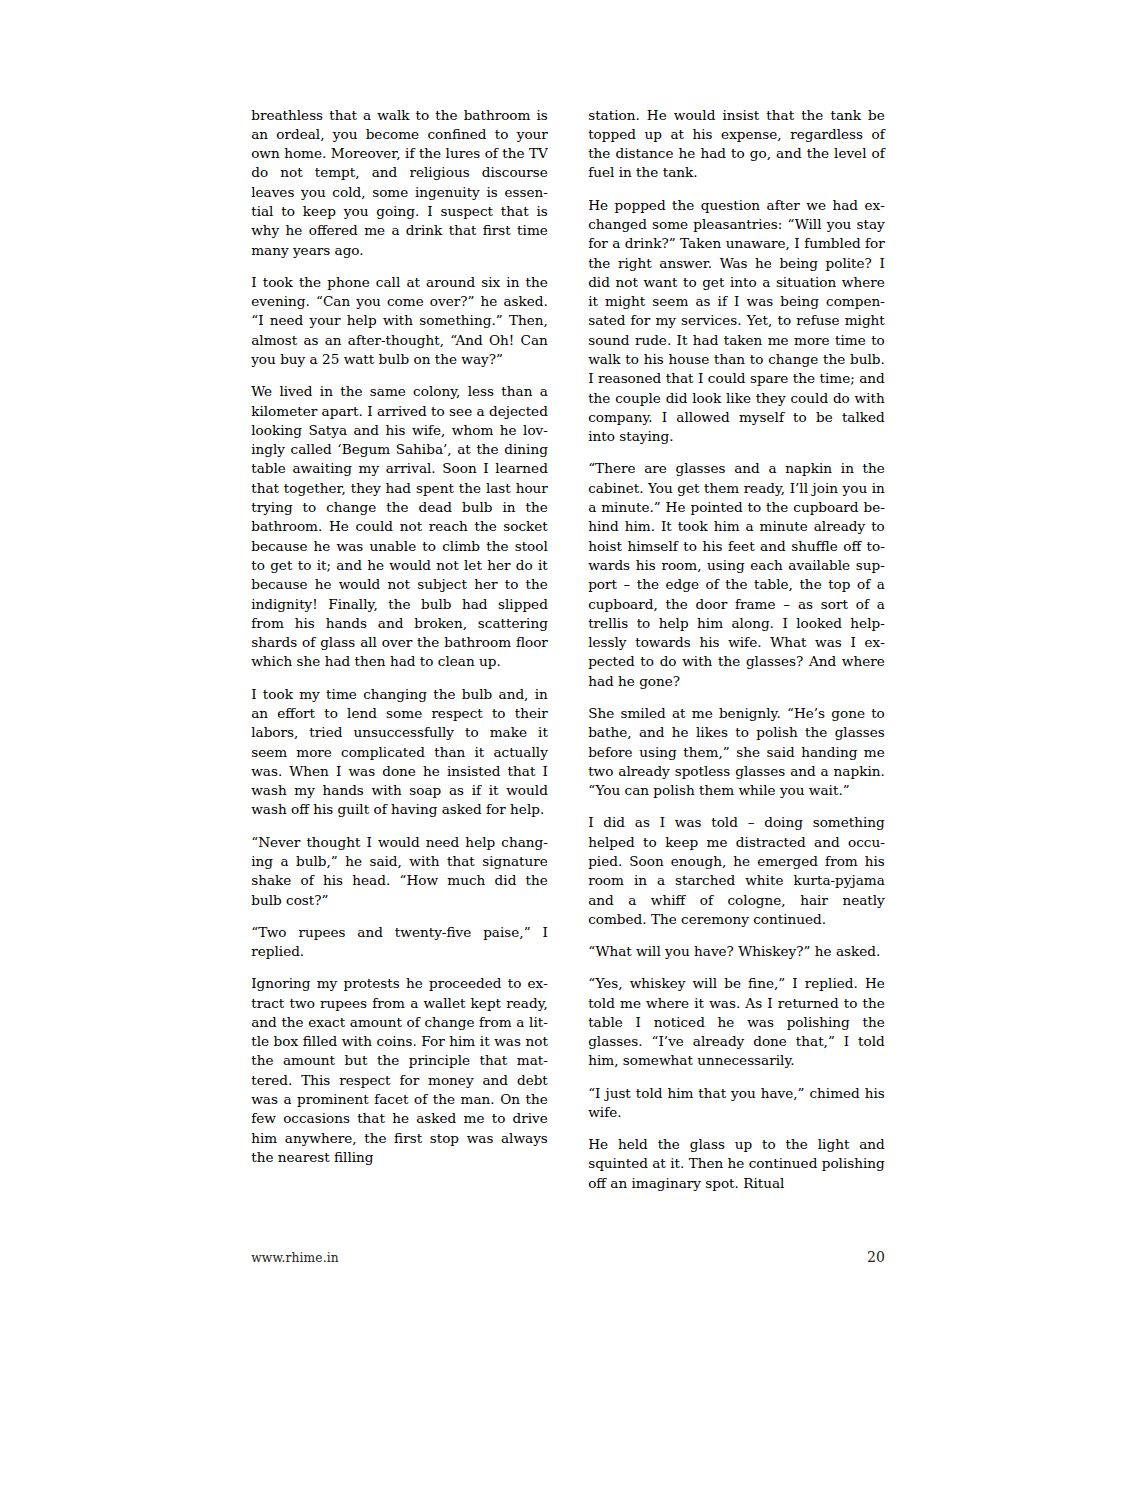breathless that a walk to the bathroom is an ordeal, you become confined to your own home. Moreover, if the lures of the TV do not tempt, and religious discourse leaves you cold, some ingenuity is essential to keep you going. I suspect that is why he offered me a drink that first time many years ago.
I took the phone call at around six in the evening. “Can you come over?” he asked. “I need your help with something.” Then, almost as an after-thought, “And Oh! Can you buy a 25 watt bulb on the way?”
We lived in the same colony, less than a kilometer apart. I arrived to see a dejected looking Satya and his wife, whom he lovingly called ‘Begum Sahiba’, at the dining table awaiting my arrival. Soon I learned that together, they had spent the last hour trying to change the dead bulb in the bathroom. He could not reach the socket because he was unable to climb the stool to get to it; and he would not let her do it because he would not subject her to the indignity! Finally, the bulb had slipped from his hands and broken, scattering shards of glass all over the bathroom floor which she had then had to clean up.
I took my time changing the bulb and, in an effort to lend some respect to their labors, tried unsuccessfully to make it seem more complicated than it actually was. When I was done he insisted that I wash my hands with soap as if it would wash off his guilt of having asked for help.
“Never thought I would need help changing a bulb,” he said, with that signature shake of his head. “How much did the bulb cost?”
“Two rupees and twenty-five paise,” I replied.
Ignoring my protests he proceeded to extract two rupees from a wallet kept ready, and the exact amount of change from a little box filled with coins. For him it was not the amount but the principle that mattered. This respect for money and debt was a prominent facet of the man. On the few occasions that he asked me to drive him anywhere, the first stop was always the nearest filling
station. He would insist that the tank be topped up at his expense, regardless of the distance he had to go, and the level of fuel in the tank.
He popped the question after we had exchanged some pleasantries: “Will you stay for a drink?” Taken unaware, I fumbled for the right answer. Was he being polite? I did not want to get into a situation where it might seem as if I was being compensated for my services. Yet, to refuse might sound rude. It had taken me more time to walk to his house than to change the bulb. I reasoned that I could spare the time; and the couple did look like they could do with company. I allowed myself to be talked into staying.
“There are glasses and a napkin in the cabinet. You get them ready, I’ll join you in a minute.” He pointed to the cupboard behind him. It took him a minute already to hoist himself to his feet and shuffle off towards his room, using each available support – the edge of the table, the top of a cupboard, the door frame – as sort of a trellis to help him along. I looked helplessly towards his wife. What was I expected to do with the glasses? And where had he gone?
She smiled at me benignly. “He’s gone to bathe, and he likes to polish the glasses before using them,” she said handing me two already spotless glasses and a napkin. “You can polish them while you wait.”
I did as I was told – doing something helped to keep me distracted and occupied. Soon enough, he emerged from his room in a starched white kurta-pyjama and a whiff of cologne, hair neatly combed. The ceremony continued.
“What will you have? Whiskey?” he asked.
“Yes, whiskey will be fine,” I replied. He told me where it was. As I returned to the table I noticed he was polishing the glasses. “I’ve already done that,” I told him, somewhat unnecessarily.
“I just told him that you have,” chimed his wife.
He held the glass up to the light and squinted at it. Then he continued polishing off an imaginary spot. Ritual
www.rhime.in 20